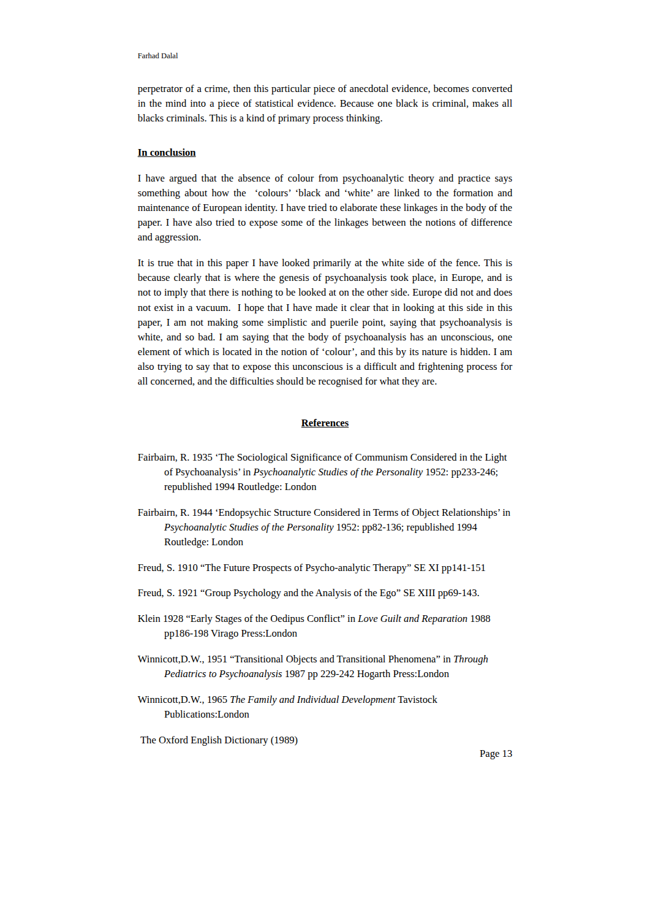Farhad Dalal
perpetrator of a crime, then this particular piece of anecdotal evidence, becomes converted in the mind into a piece of statistical evidence. Because one black is criminal, makes all blacks criminals. This is a kind of primary process thinking.
In conclusion
I have argued that the absence of colour from psychoanalytic theory and practice says something about how the ‘colours’ ‘black and ‘white’ are linked to the formation and maintenance of European identity. I have tried to elaborate these linkages in the body of the paper. I have also tried to expose some of the linkages between the notions of difference and aggression.
It is true that in this paper I have looked primarily at the white side of the fence. This is because clearly that is where the genesis of psychoanalysis took place, in Europe, and is not to imply that there is nothing to be looked at on the other side. Europe did not and does not exist in a vacuum. I hope that I have made it clear that in looking at this side in this paper, I am not making some simplistic and puerile point, saying that psychoanalysis is white, and so bad. I am saying that the body of psychoanalysis has an unconscious, one element of which is located in the notion of ‘colour’, and this by its nature is hidden. I am also trying to say that to expose this unconscious is a difficult and frightening process for all concerned, and the difficulties should be recognised for what they are.
References
Fairbairn, R. 1935 ‘The Sociological Significance of Communism Considered in the Light of Psychoanalysis’ in Psychoanalytic Studies of the Personality 1952: pp233-246; republished 1994 Routledge: London
Fairbairn, R. 1944 ‘Endopsychic Structure Considered in Terms of Object Relationships’ in Psychoanalytic Studies of the Personality 1952: pp82-136; republished 1994 Routledge: London
Freud, S. 1910 “The Future Prospects of Psycho-analytic Therapy” SE XI pp141-151
Freud, S. 1921 “Group Psychology and the Analysis of the Ego” SE XIII pp69-143.
Klein 1928 “Early Stages of the Oedipus Conflict” in Love Guilt and Reparation 1988 pp186-198 Virago Press:London
Winnicott,D.W., 1951 “Transitional Objects and Transitional Phenomena” in Through Pediatrics to Psychoanalysis 1987 pp 229-242 Hogarth Press:London
Winnicott,D.W., 1965 The Family and Individual Development Tavistock Publications:London
The Oxford English Dictionary (1989)
Page 13